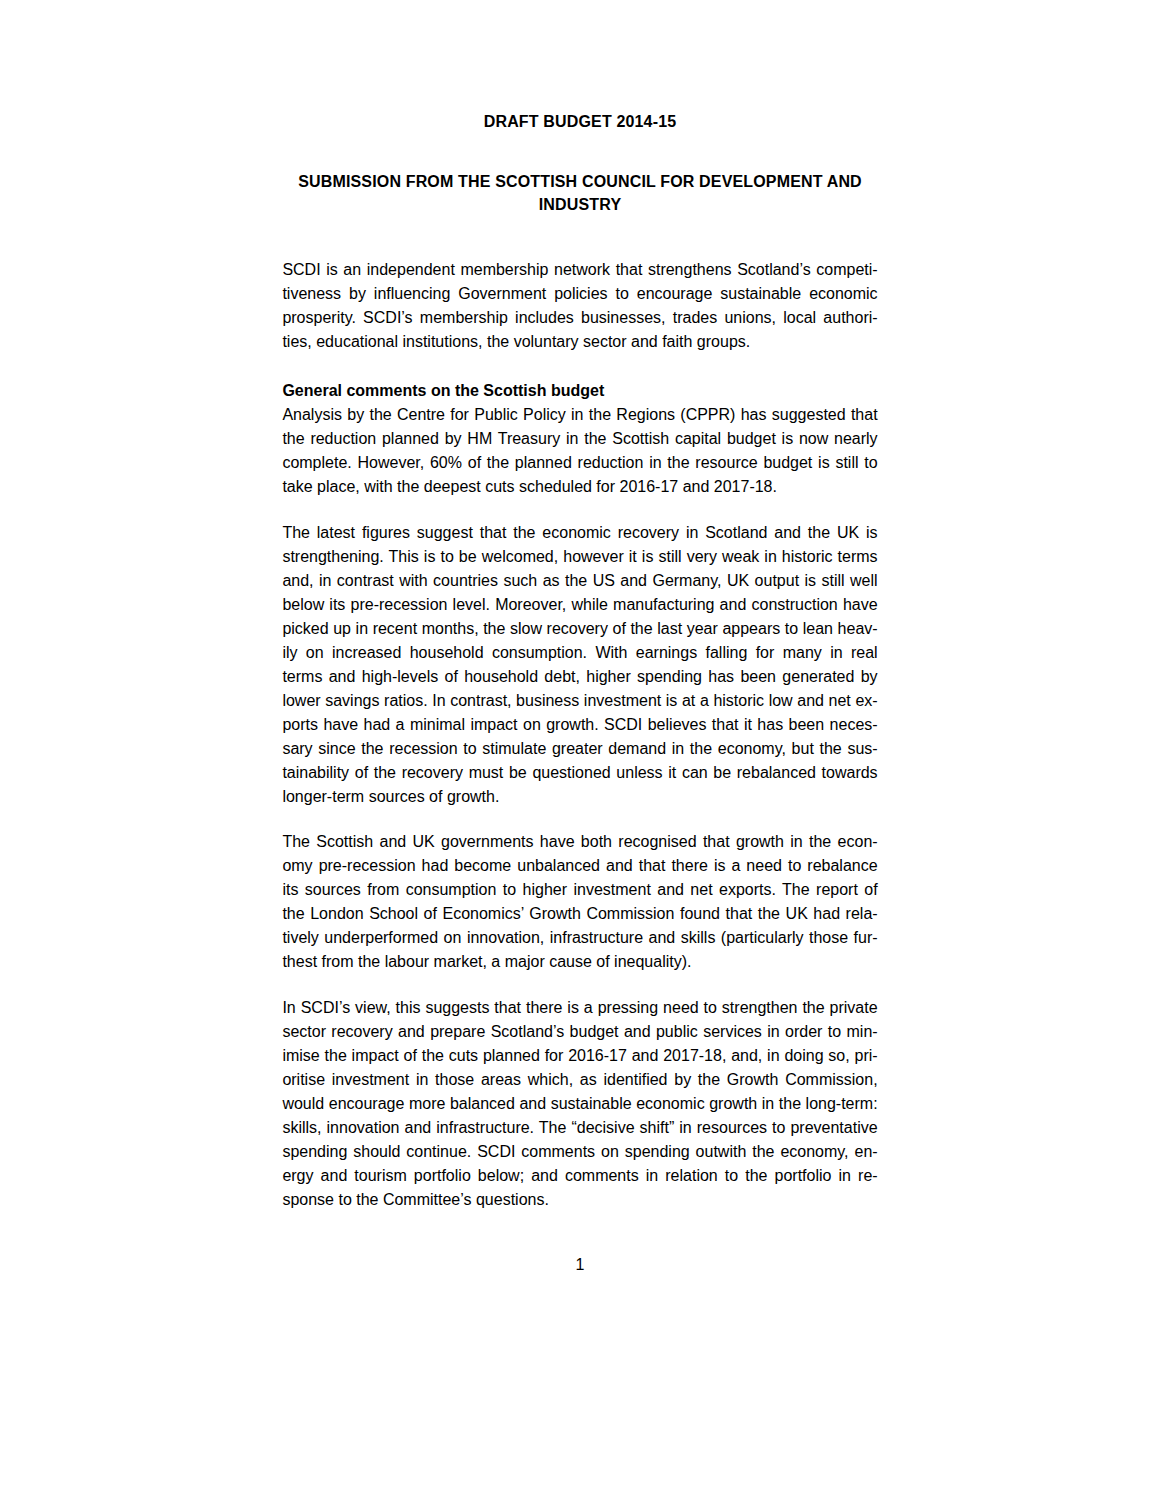DRAFT BUDGET 2014-15
SUBMISSION FROM THE SCOTTISH COUNCIL FOR DEVELOPMENT AND INDUSTRY
SCDI is an independent membership network that strengthens Scotland’s competitiveness by influencing Government policies to encourage sustainable economic prosperity. SCDI’s membership includes businesses, trades unions, local authorities, educational institutions, the voluntary sector and faith groups.
General comments on the Scottish budget
Analysis by the Centre for Public Policy in the Regions (CPPR) has suggested that the reduction planned by HM Treasury in the Scottish capital budget is now nearly complete. However, 60% of the planned reduction in the resource budget is still to take place, with the deepest cuts scheduled for 2016-17 and 2017-18.
The latest figures suggest that the economic recovery in Scotland and the UK is strengthening. This is to be welcomed, however it is still very weak in historic terms and, in contrast with countries such as the US and Germany, UK output is still well below its pre-recession level. Moreover, while manufacturing and construction have picked up in recent months, the slow recovery of the last year appears to lean heavily on increased household consumption. With earnings falling for many in real terms and high-levels of household debt, higher spending has been generated by lower savings ratios. In contrast, business investment is at a historic low and net exports have had a minimal impact on growth. SCDI believes that it has been necessary since the recession to stimulate greater demand in the economy, but the sustainability of the recovery must be questioned unless it can be rebalanced towards longer-term sources of growth.
The Scottish and UK governments have both recognised that growth in the economy pre-recession had become unbalanced and that there is a need to rebalance its sources from consumption to higher investment and net exports. The report of the London School of Economics’ Growth Commission found that the UK had relatively underperformed on innovation, infrastructure and skills (particularly those furthest from the labour market, a major cause of inequality).
In SCDI’s view, this suggests that there is a pressing need to strengthen the private sector recovery and prepare Scotland’s budget and public services in order to minimise the impact of the cuts planned for 2016-17 and 2017-18, and, in doing so, prioritise investment in those areas which, as identified by the Growth Commission, would encourage more balanced and sustainable economic growth in the long-term: skills, innovation and infrastructure. The “decisive shift” in resources to preventative spending should continue. SCDI comments on spending outwith the economy, energy and tourism portfolio below; and comments in relation to the portfolio in response to the Committee’s questions.
1